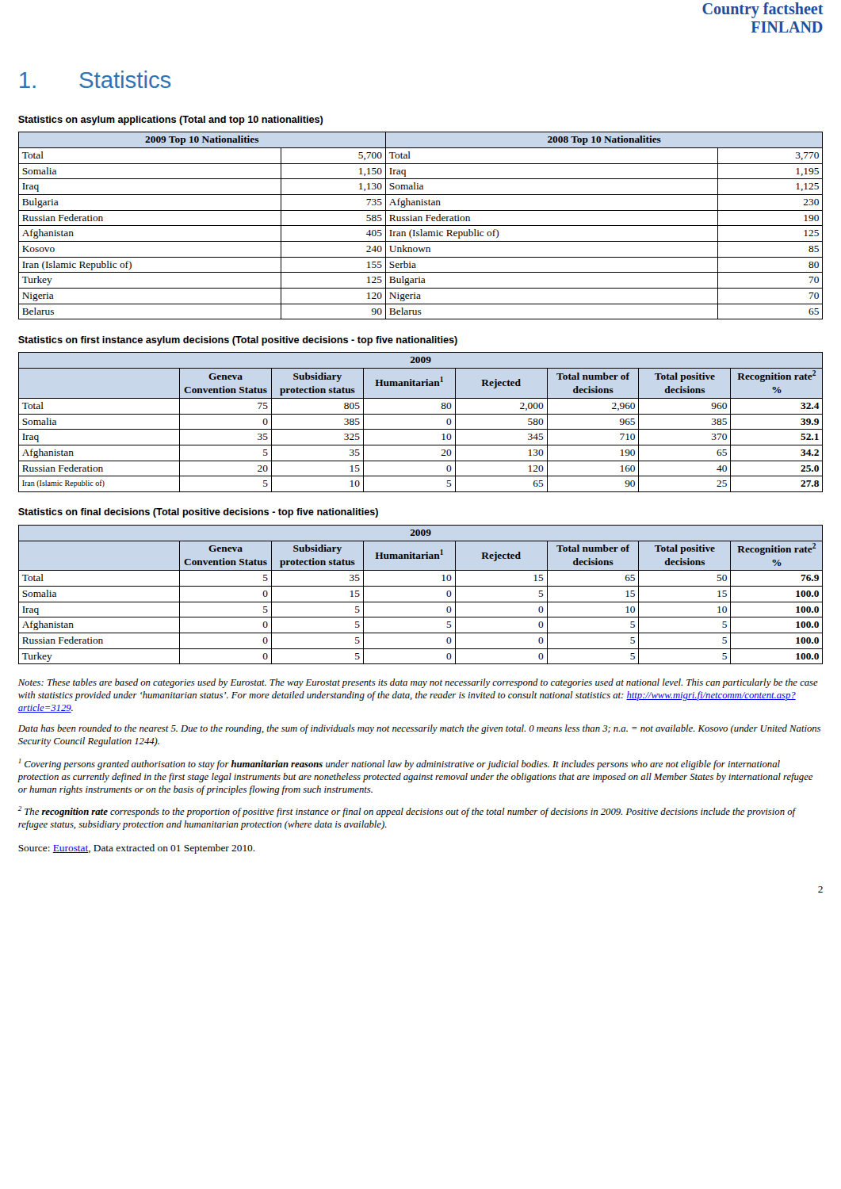Country factsheet
FINLAND
1. Statistics
Statistics on asylum applications (Total and top 10 nationalities)
| 2009 Top 10 Nationalities | 2008 Top 10 Nationalities |
| --- | --- |
| Total | 5,700 | Total | 3,770 |
| Somalia | 1,150 | Iraq | 1,195 |
| Iraq | 1,130 | Somalia | 1,125 |
| Bulgaria | 735 | Afghanistan | 230 |
| Russian Federation | 585 | Russian Federation | 190 |
| Afghanistan | 405 | Iran (Islamic Republic of) | 125 |
| Kosovo | 240 | Unknown | 85 |
| Iran (Islamic Republic of) | 155 | Serbia | 80 |
| Turkey | 125 | Bulgaria | 70 |
| Nigeria | 120 | Nigeria | 70 |
| Belarus | 90 | Belarus | 65 |
Statistics on first instance asylum decisions (Total positive decisions - top five nationalities)
| 2009 |
| --- |
| | Geneva Convention Status | Subsidiary protection status | Humanitarian 1 | Rejected | Total number of decisions | Total positive decisions | Recognition rate 2 % |
| Total | 75 | 805 | 80 | 2,000 | 2,960 | 960 | 32.4 |
| Somalia | 0 | 385 | 0 | 580 | 965 | 385 | 39.9 |
| Iraq | 35 | 325 | 10 | 345 | 710 | 370 | 52.1 |
| Afghanistan | 5 | 35 | 20 | 130 | 190 | 65 | 34.2 |
| Russian Federation | 20 | 15 | 0 | 120 | 160 | 40 | 25.0 |
| Iran (Islamic Republic of) | 5 | 10 | 5 | 65 | 90 | 25 | 27.8 |
Statistics on final decisions (Total positive decisions - top five nationalities)
| 2009 |
| --- |
| | Geneva Convention Status | Subsidiary protection status | Humanitarian 1 | Rejected | Total number of decisions | Total positive decisions | Recognition rate 2 % |
| Total | 5 | 35 | 10 | 15 | 65 | 50 | 76.9 |
| Somalia | 0 | 15 | 0 | 5 | 15 | 15 | 100.0 |
| Iraq | 5 | 5 | 0 | 0 | 10 | 10 | 100.0 |
| Afghanistan | 0 | 5 | 5 | 0 | 5 | 5 | 100.0 |
| Russian Federation | 0 | 5 | 0 | 0 | 5 | 5 | 100.0 |
| Turkey | 0 | 5 | 0 | 0 | 5 | 5 | 100.0 |
Notes: These tables are based on categories used by Eurostat. The way Eurostat presents its data may not necessarily correspond to categories used at national level. This can particularly be the case with statistics provided under ‘humanitarian status’. For more detailed understanding of the data, the reader is invited to consult national statistics at: http://www.migri.fi/netcomm/content.asp?article=3129.
Data has been rounded to the nearest 5. Due to the rounding, the sum of individuals may not necessarily match the given total. 0 means less than 3; n.a. = not available. Kosovo (under United Nations Security Council Regulation 1244).
1 Covering persons granted authorisation to stay for humanitarian reasons under national law by administrative or judicial bodies. It includes persons who are not eligible for international protection as currently defined in the first stage legal instruments but are nonetheless protected against removal under the obligations that are imposed on all Member States by international refugee or human rights instruments or on the basis of principles flowing from such instruments.
2 The recognition rate corresponds to the proportion of positive first instance or final on appeal decisions out of the total number of decisions in 2009. Positive decisions include the provision of refugee status, subsidiary protection and humanitarian protection (where data is available).
Source: Eurostat, Data extracted on 01 September 2010.
2